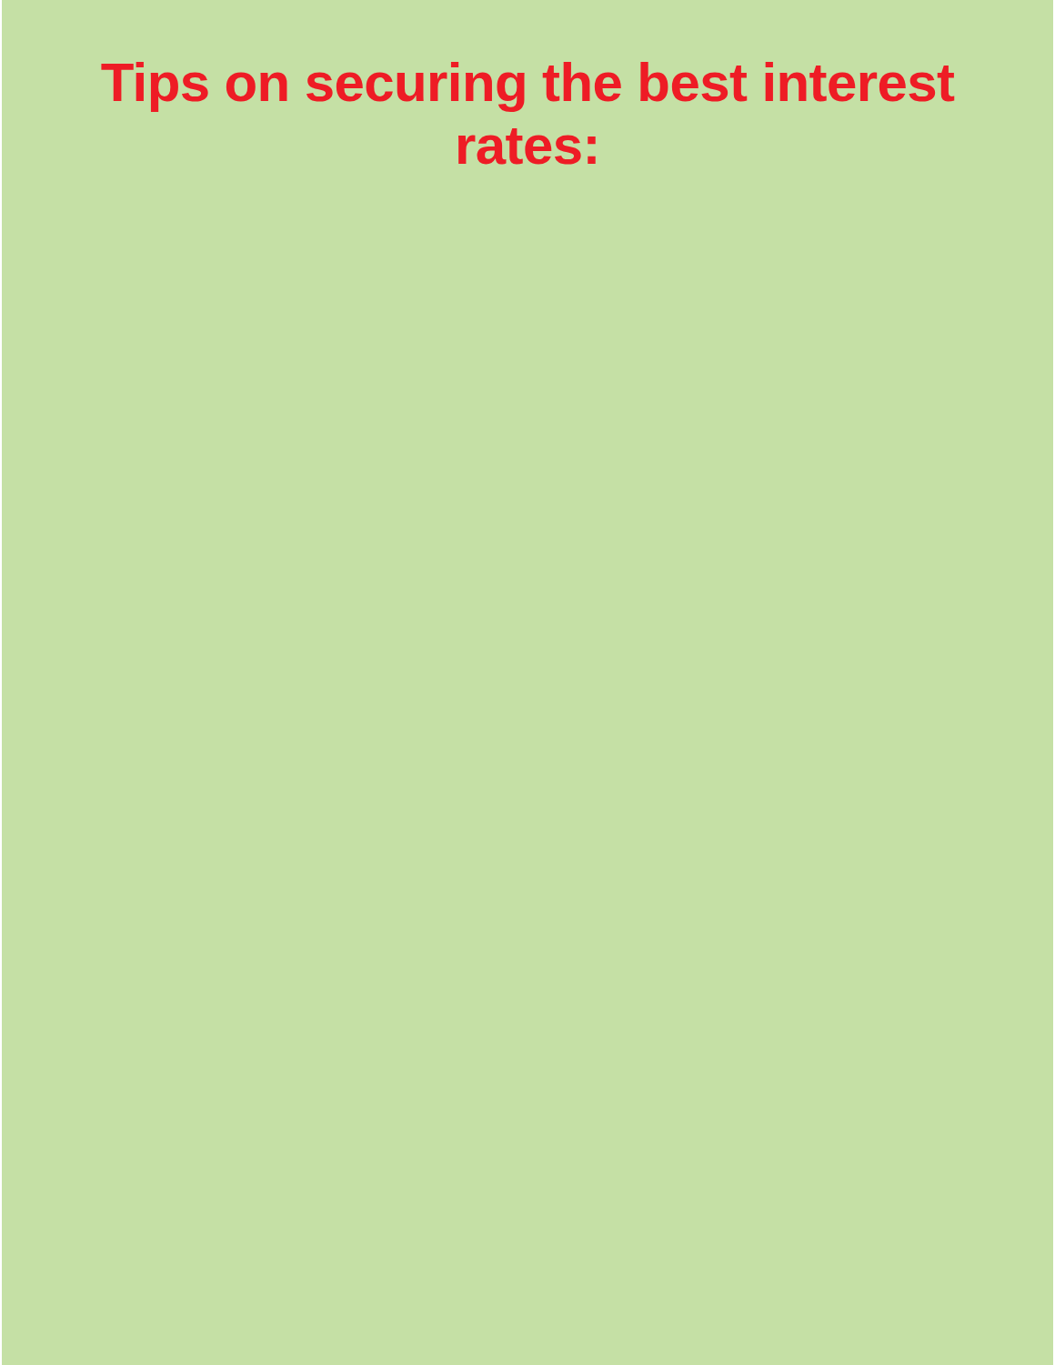Tips on securing the best interest rates: